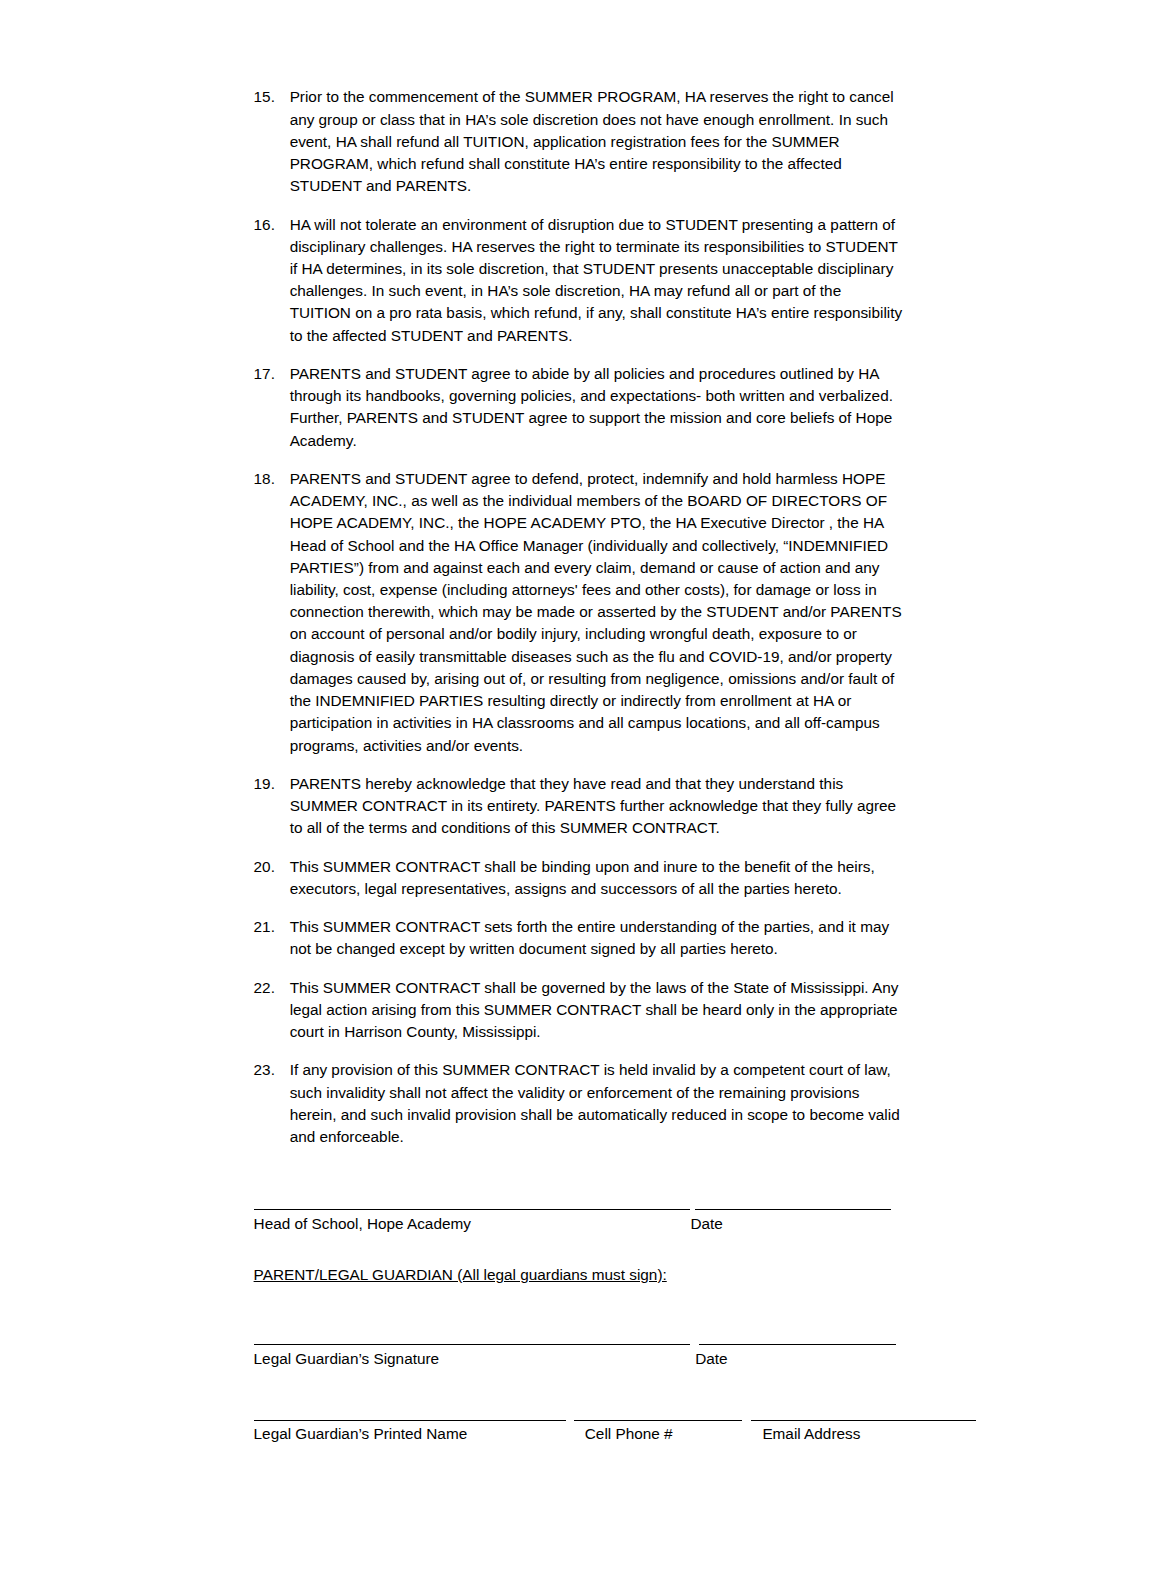15. Prior to the commencement of the SUMMER PROGRAM, HA reserves the right to cancel any group or class that in HA’s sole discretion does not have enough enrollment. In such event, HA shall refund all TUITION, application registration fees for the SUMMER PROGRAM, which refund shall constitute HA’s entire responsibility to the affected STUDENT and PARENTS.
16. HA will not tolerate an environment of disruption due to STUDENT presenting a pattern of disciplinary challenges. HA reserves the right to terminate its responsibilities to STUDENT if HA determines, in its sole discretion, that STUDENT presents unacceptable disciplinary challenges. In such event, in HA’s sole discretion, HA may refund all or part of the TUITION on a pro rata basis, which refund, if any, shall constitute HA’s entire responsibility to the affected STUDENT and PARENTS.
17. PARENTS and STUDENT agree to abide by all policies and procedures outlined by HA through its handbooks, governing policies, and expectations- both written and verbalized. Further, PARENTS and STUDENT agree to support the mission and core beliefs of Hope Academy.
18. PARENTS and STUDENT agree to defend, protect, indemnify and hold harmless HOPE ACADEMY, INC., as well as the individual members of the BOARD OF DIRECTORS OF HOPE ACADEMY, INC., the HOPE ACADEMY PTO, the HA Executive Director , the HA Head of School and the HA Office Manager (individually and collectively, “INDEMNIFIED PARTIES”) from and against each and every claim, demand or cause of action and any liability, cost, expense (including attorneys' fees and other costs), for damage or loss in connection therewith, which may be made or asserted by the STUDENT and/or PARENTS on account of personal and/or bodily injury, including wrongful death, exposure to or diagnosis of easily transmittable diseases such as the flu and COVID-19, and/or property damages caused by, arising out of, or resulting from negligence, omissions and/or fault of the INDEMNIFIED PARTIES resulting directly or indirectly from enrollment at HA or participation in activities in HA classrooms and all campus locations, and all off-campus programs, activities and/or events.
19. PARENTS hereby acknowledge that they have read and that they understand this SUMMER CONTRACT in its entirety. PARENTS further acknowledge that they fully agree to all of the terms and conditions of this SUMMER CONTRACT.
20. This SUMMER CONTRACT shall be binding upon and inure to the benefit of the heirs, executors, legal representatives, assigns and successors of all the parties hereto.
21. This SUMMER CONTRACT sets forth the entire understanding of the parties, and it may not be changed except by written document signed by all parties hereto.
22. This SUMMER CONTRACT shall be governed by the laws of the State of Mississippi. Any legal action arising from this SUMMER CONTRACT shall be heard only in the appropriate court in Harrison County, Mississippi.
23. If any provision of this SUMMER CONTRACT is held invalid by a competent court of law, such invalidity shall not affect the validity or enforcement of the remaining provisions herein, and such invalid provision shall be automatically reduced in scope to become valid and enforceable.
Head of School, Hope Academy Date
PARENT/LEGAL GUARDIAN (All legal guardians must sign):
Legal Guardian’s Signature Date
Legal Guardian’s Printed Name Cell Phone #Email Address